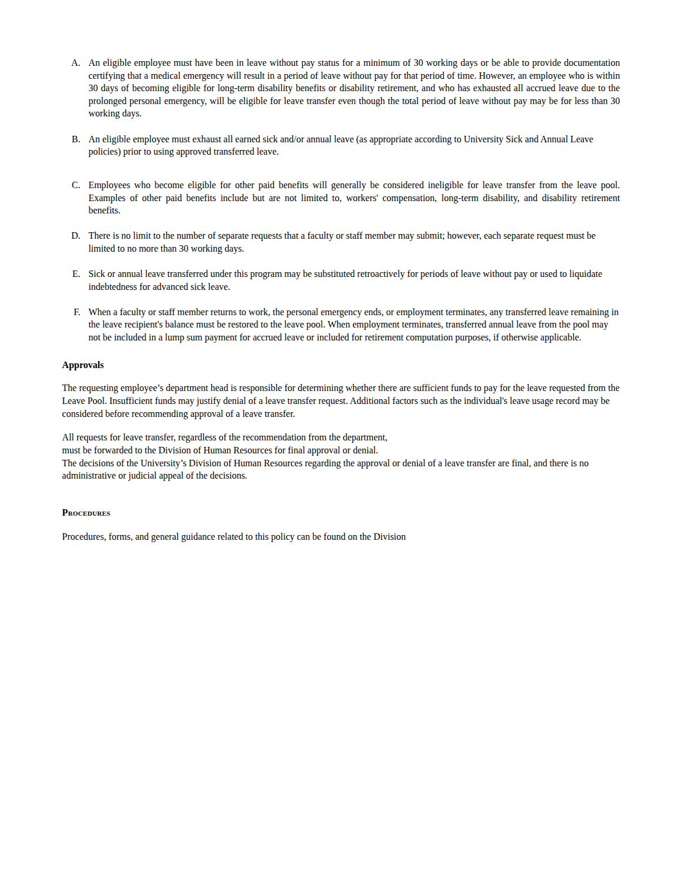An eligible employee must have been in leave without pay status for a minimum of 30 working days or be able to provide documentation certifying that a medical emergency will result in a period of leave without pay for that period of time. However, an employee who is within 30 days of becoming eligible for long-term disability benefits or disability retirement, and who has exhausted all accrued leave due to the prolonged personal emergency, will be eligible for leave transfer even though the total period of leave without pay may be for less than 30 working days.
An eligible employee must exhaust all earned sick and/or annual leave (as appropriate according to University Sick and Annual Leave policies) prior to using approved transferred leave.
Employees who become eligible for other paid benefits will generally be considered ineligible for leave transfer from the leave pool. Examples of other paid benefits include but are not limited to, workers' compensation, long-term disability, and disability retirement benefits.
There is no limit to the number of separate requests that a faculty or staff member may submit; however, each separate request must be limited to no more than 30 working days.
Sick or annual leave transferred under this program may be substituted retroactively for periods of leave without pay or used to liquidate indebtedness for advanced sick leave.
When a faculty or staff member returns to work, the personal emergency ends, or employment terminates, any transferred leave remaining in the leave recipient's balance must be restored to the leave pool. When employment terminates, transferred annual leave from the pool may not be included in a lump sum payment for accrued leave or included for retirement computation purposes, if otherwise applicable.
Approvals
The requesting employee’s department head is responsible for determining whether there are sufficient funds to pay for the leave requested from the Leave Pool. Insufficient funds may justify denial of a leave transfer request. Additional factors such as the individual's leave usage record may be considered before recommending approval of a leave transfer.
All requests for leave transfer, regardless of the recommendation from the department,
must be forwarded to the Division of Human Resources for final approval or denial.
The decisions of the University’s Division of Human Resources regarding the approval or denial of a leave transfer are final, and there is no administrative or judicial appeal of the decisions.
Procedures
Procedures, forms, and general guidance related to this policy can be found on the Division